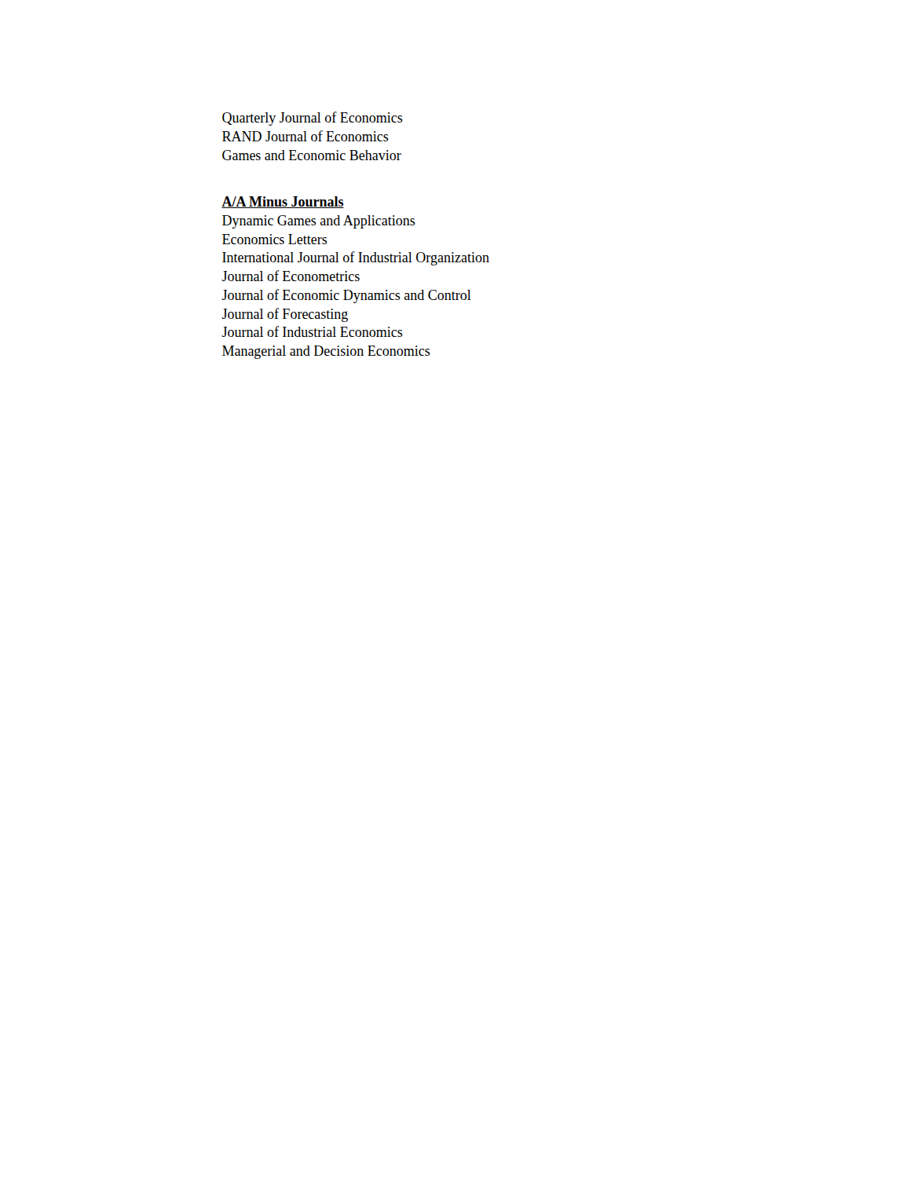Quarterly Journal of Economics
RAND Journal of Economics
Games and Economic Behavior
A/A Minus Journals
Dynamic Games and Applications
Economics Letters
International Journal of Industrial Organization
Journal of Econometrics
Journal of Economic Dynamics and Control
Journal of Forecasting
Journal of Industrial Economics
Managerial and Decision Economics